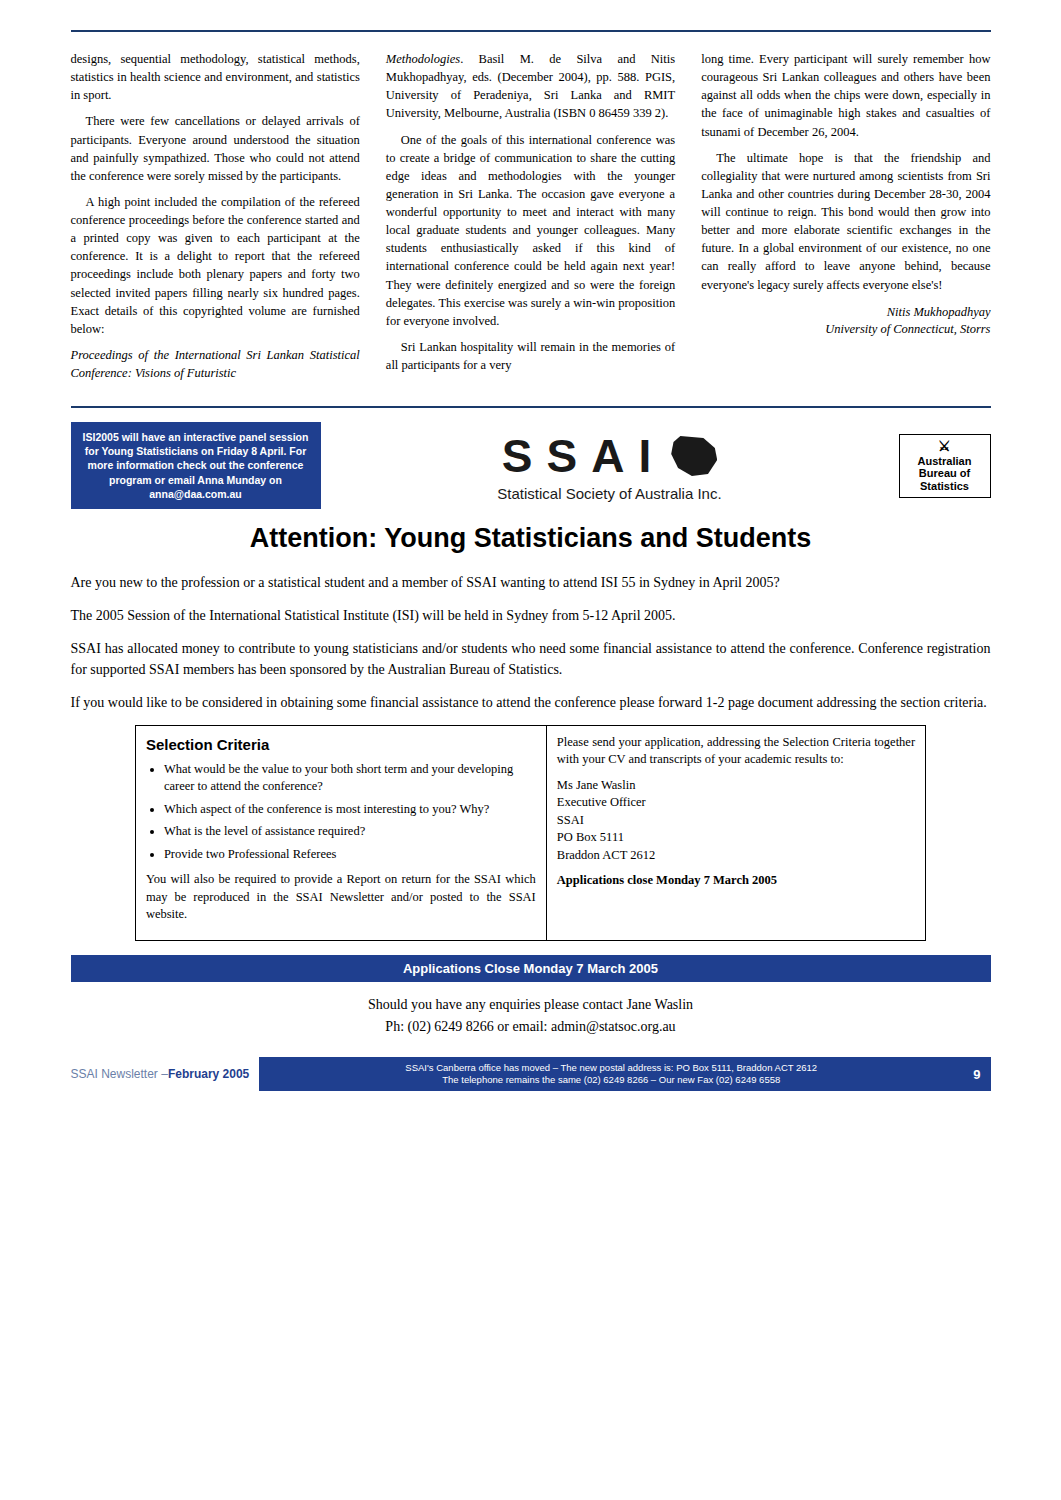designs, sequential methodology, statistical methods, statistics in health science and environment, and statistics in sport.
There were few cancellations or delayed arrivals of participants. Everyone around understood the situation and painfully sympathized. Those who could not attend the conference were sorely missed by the participants.
A high point included the compilation of the refereed conference proceedings before the conference started and a printed copy was given to each participant at the conference. It is a delight to report that the refereed proceedings include both plenary papers and forty two selected invited papers filling nearly six hundred pages. Exact details of this copyrighted volume are furnished below:
Proceedings of the International Sri Lankan Statistical Conference: Visions of Futuristic
Methodologies. Basil M. de Silva and Nitis Mukhopadhyay, eds. (December 2004), pp. 588. PGIS, University of Peradeniya, Sri Lanka and RMIT University, Melbourne, Australia (ISBN 0 86459 339 2).
One of the goals of this international conference was to create a bridge of communication to share the cutting edge ideas and methodologies with the younger generation in Sri Lanka. The occasion gave everyone a wonderful opportunity to meet and interact with many local graduate students and younger colleagues. Many students enthusiastically asked if this kind of international conference could be held again next year! They were definitely energized and so were the foreign delegates. This exercise was surely a win-win proposition for everyone involved.
Sri Lankan hospitality will remain in the memories of all participants for a very
long time. Every participant will surely remember how courageous Sri Lankan colleagues and others have been against all odds when the chips were down, especially in the face of unimaginable high stakes and casualties of tsunami of December 26, 2004.
The ultimate hope is that the friendship and collegiality that were nurtured among scientists from Sri Lanka and other countries during December 28-30, 2004 will continue to reign. This bond would then grow into better and more elaborate scientific exchanges in the future. In a global environment of our existence, no one can really afford to leave anyone behind, because everyone's legacy surely affects everyone else's!
Nitis Mukhopadhyay
University of Connecticut, Storrs
ISI2005 will have an interactive panel session for Young Statisticians on Friday 8 April. For more information check out the conference program or email Anna Munday on anna@daa.com.au
SSAI
Statistical Society of Australia Inc.
⚔
Australian
Bureau of
Statistics
Attention: Young Statisticians and Students
Are you new to the profession or a statistical student and a member of SSAI wanting to attend ISI 55 in Sydney in April 2005?
The 2005 Session of the International Statistical Institute (ISI) will be held in Sydney from 5-12 April 2005.
SSAI has allocated money to contribute to young statisticians and/or students who need some financial assistance to attend the conference. Conference registration for supported SSAI members has been sponsored by the Australian Bureau of Statistics.
If you would like to be considered in obtaining some financial assistance to attend the conference please forward 1-2 page document addressing the section criteria.
| Selection Criteria What would be the value to your both short term and your developing career to attend the conference? Which aspect of the conference is most interesting to you? Why? What is the level of assistance required? Provide two Professional Referees You will also be required to provide a Report on return for the SSAI which may be reproduced in the SSAI Newsletter and/or posted to the SSAI website. | Please send your application, addressing the Selection Criteria together with your CV and transcripts of your academic results to: Ms Jane Waslin Executive Officer SSAI PO Box 5111 Braddon ACT 2612 Applications close Monday 7 March 2005 |
Applications Close Monday 7 March 2005
Should you have any enquiries please contact Jane Waslin
Ph: (02) 6249 8266 or email: admin@statsoc.org.au
SSAI Newsletter – February 2005
SSAI's Canberra office has moved – The new postal address is: PO Box 5111, Braddon ACT 2612
The telephone remains the same (02) 6249 8266 – Our new Fax (02) 6249 6558
9